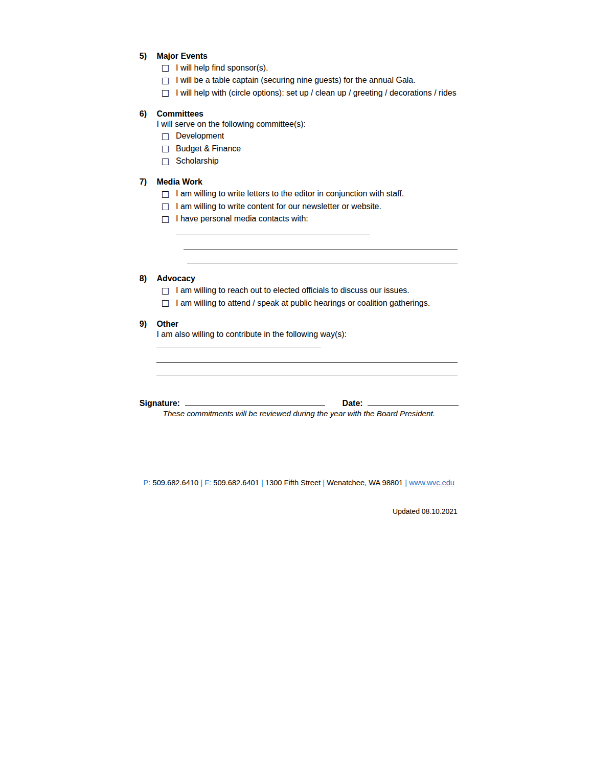5) Major Events
I will help find sponsor(s).
I will be a table captain (securing nine guests) for the annual Gala.
I will help with (circle options): set up / clean up / greeting / decorations / rides
6) Committees
I will serve on the following committee(s):
Development
Budget & Finance
Scholarship
7) Media Work
I am willing to write letters to the editor in conjunction with staff.
I am willing to write content for our newsletter or website.
I have personal media contacts with:
8) Advocacy
I am willing to reach out to elected officials to discuss our issues.
I am willing to attend / speak at public hearings or coalition gatherings.
9) Other
I am also willing to contribute in the following way(s):
Signature: Date:
These commitments will be reviewed during the year with the Board President.
P: 509.682.6410 | F: 509.682.6401 | 1300 Fifth Street | Wenatchee, WA 98801 | www.wvc.edu
Updated 08.10.2021